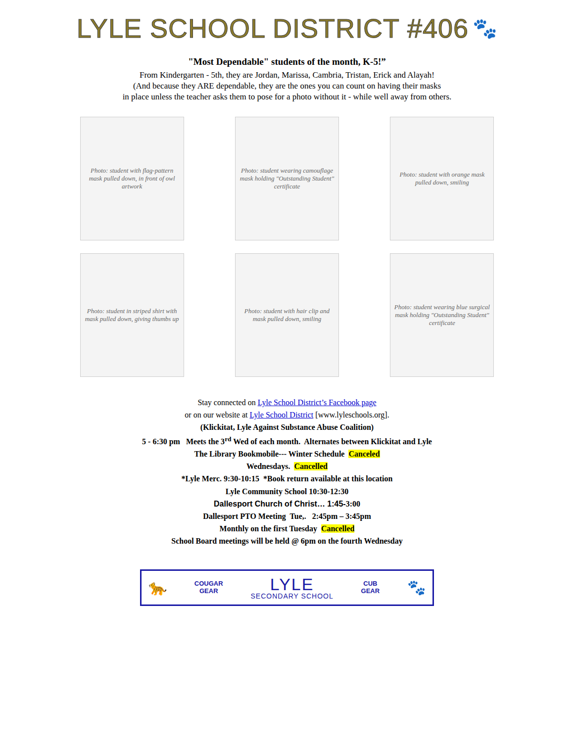LYLE SCHOOL DISTRICT #406🐾
"Most Dependable" students of the month, K-5!”
From Kindergarten - 5th, they are Jordan, Marissa, Cambria, Tristan, Erick and Alayah!
(And because they ARE dependable, they are the ones you can count on having their masks
in place unless the teacher asks them to pose for a photo without it - while well away from others.
Photo: student with flag-pattern mask pulled down, in front of owl artwork
Photo: student wearing camouflage mask holding "Outstanding Student" certificate
Photo: student with orange mask pulled down, smiling
Photo: student in striped shirt with mask pulled down, giving thumbs up
Photo: student with hair clip and mask pulled down, smiling
Photo: student wearing blue surgical mask holding "Outstanding Student" certificate
Stay connected on Lyle School District’s Facebook page
or on our website at Lyle School District [www.lyleschools.org].
(Klickitat, Lyle Against Substance Abuse Coalition)
5 - 6:30 pm Meets the 3rd Wed of each month. Alternates between Klickitat and Lyle
The Library Bookmobile--- Winter Schedule Canceled
Wednesdays. Cancelled
*Lyle Merc. 9:30-10:15 *Book return available at this location
Lyle Community School 10:30-12:30
Dallesport Church of Christ… 1:45-3:00
Dallesport PTO Meeting Tue,. 2:45pm – 3:45pm
Monthly on the first Tuesday Cancelled
School Board meetings will be held @ 6pm on the fourth Wednesday
🐆 COUGAR
GEAR LYLESECONDARY SCHOOL CUB
GEAR 🐾